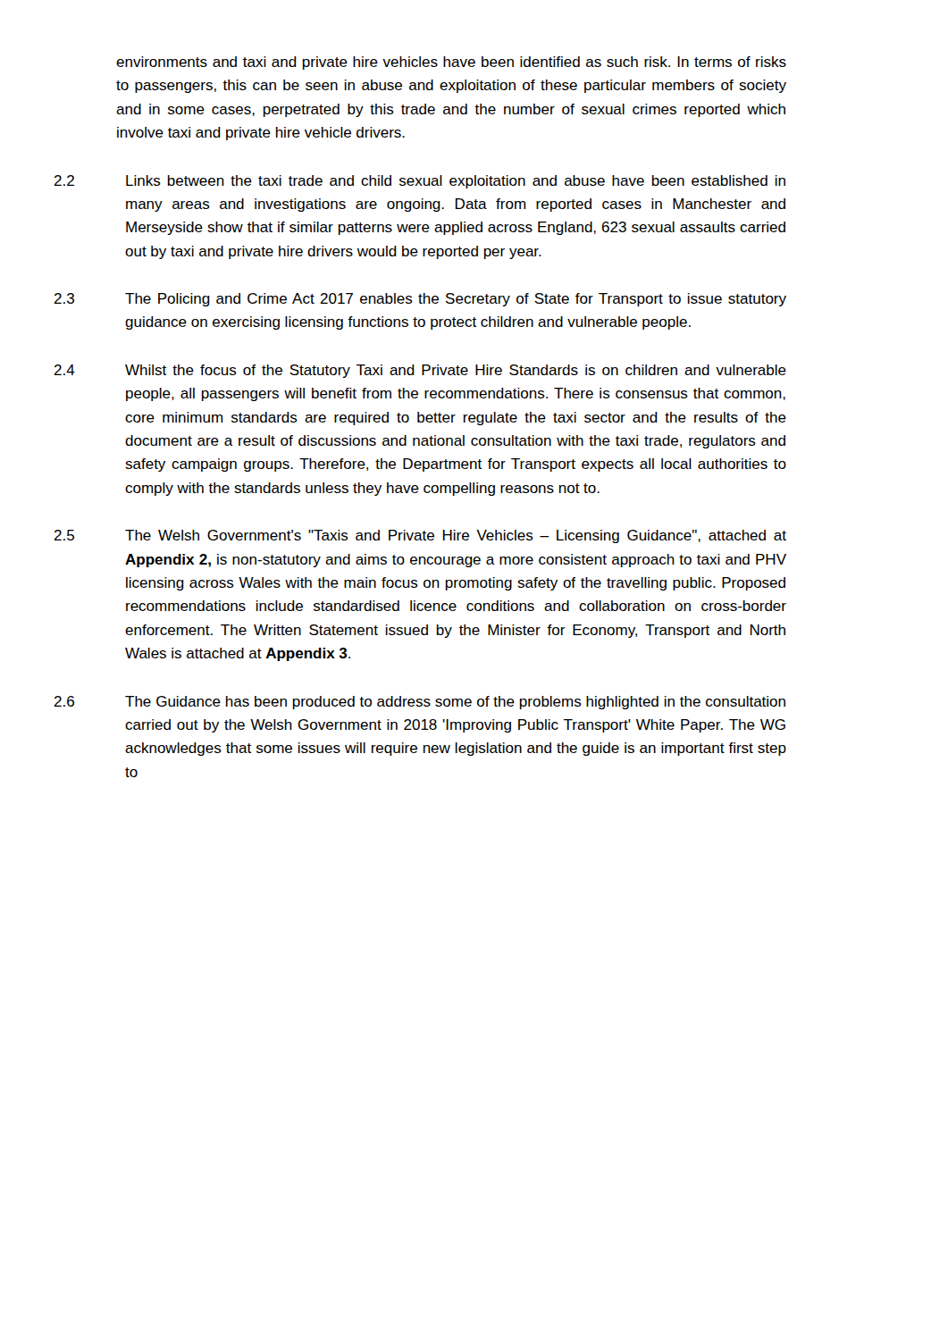environments and taxi and private hire vehicles have been identified as such risk. In terms of risks to passengers, this can be seen in abuse and exploitation of these particular members of society and in some cases, perpetrated by this trade and the number of sexual crimes reported which involve taxi and private hire vehicle drivers.
2.2
Links between the taxi trade and child sexual exploitation and abuse have been established in many areas and investigations are ongoing. Data from reported cases in Manchester and Merseyside show that if similar patterns were applied across England, 623 sexual assaults carried out by taxi and private hire drivers would be reported per year.
2.3
The Policing and Crime Act 2017 enables the Secretary of State for Transport to issue statutory guidance on exercising licensing functions to protect children and vulnerable people.
2.4
Whilst the focus of the Statutory Taxi and Private Hire Standards is on children and vulnerable people, all passengers will benefit from the recommendations. There is consensus that common, core minimum standards are required to better regulate the taxi sector and the results of the document are a result of discussions and national consultation with the taxi trade, regulators and safety campaign groups. Therefore, the Department for Transport expects all local authorities to comply with the standards unless they have compelling reasons not to.
2.5
The Welsh Government's "Taxis and Private Hire Vehicles – Licensing Guidance", attached at Appendix 2, is non-statutory and aims to encourage a more consistent approach to taxi and PHV licensing across Wales with the main focus on promoting safety of the travelling public. Proposed recommendations include standardised licence conditions and collaboration on cross-border enforcement. The Written Statement issued by the Minister for Economy, Transport and North Wales is attached at Appendix 3.
2.6
The Guidance has been produced to address some of the problems highlighted in the consultation carried out by the Welsh Government in 2018 'Improving Public Transport' White Paper. The WG acknowledges that some issues will require new legislation and the guide is an important first step to